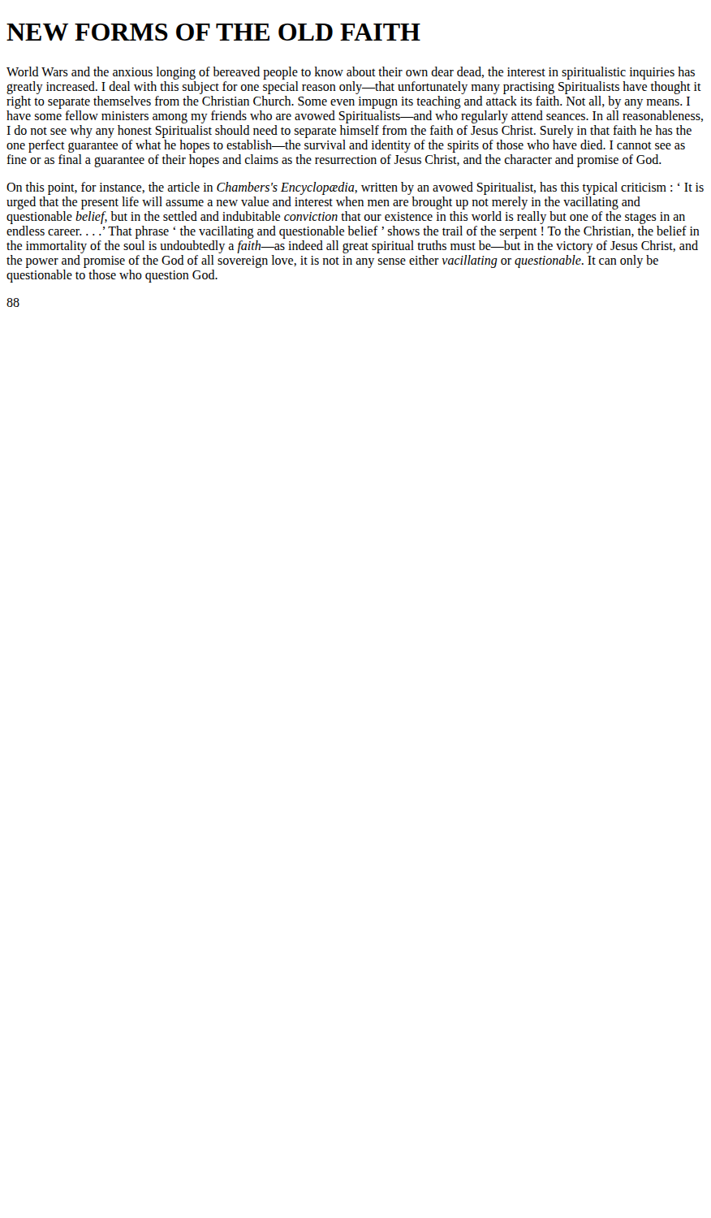NEW FORMS OF THE OLD FAITH
World Wars and the anxious longing of bereaved people to know about their own dear dead, the interest in spiritualistic inquiries has greatly increased. I deal with this subject for one special reason only—that unfortunately many practising Spiritualists have thought it right to separate themselves from the Christian Church. Some even impugn its teaching and attack its faith. Not all, by any means. I have some fellow ministers among my friends who are avowed Spiritualists—and who regularly attend seances. In all reasonableness, I do not see why any honest Spiritualist should need to separate himself from the faith of Jesus Christ. Surely in that faith he has the one perfect guarantee of what he hopes to establish—the survival and identity of the spirits of those who have died. I cannot see as fine or as final a guarantee of their hopes and claims as the resurrection of Jesus Christ, and the character and promise of God.
On this point, for instance, the article in Chambers's Encyclopædia, written by an avowed Spiritualist, has this typical criticism : ‘ It is urged that the present life will assume a new value and interest when men are brought up not merely in the vacillating and questionable belief, but in the settled and indubitable conviction that our existence in this world is really but one of the stages in an endless career. . . .’ That phrase ‘ the vacillating and questionable belief ’ shows the trail of the serpent ! To the Christian, the belief in the immortality of the soul is undoubtedly a faith—as indeed all great spiritual truths must be—but in the victory of Jesus Christ, and the power and promise of the God of all sovereign love, it is not in any sense either vacillating or questionable. It can only be questionable to those who question God.
88